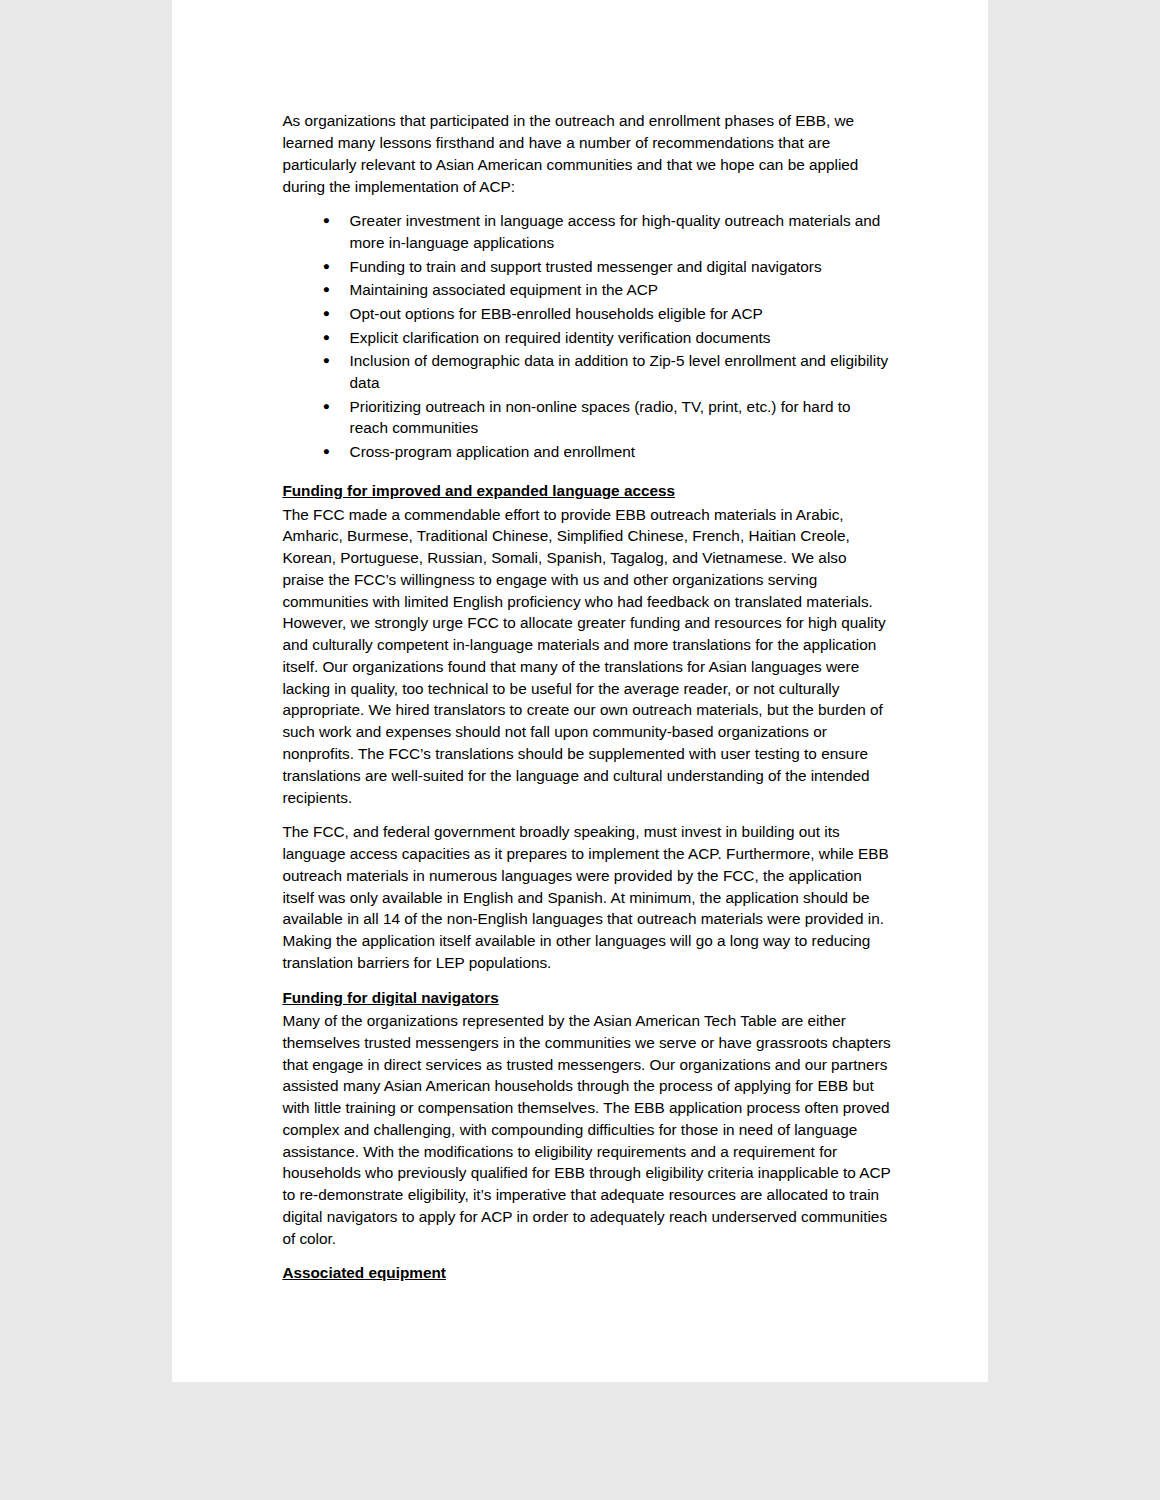As organizations that participated in the outreach and enrollment phases of EBB, we learned many lessons firsthand and have a number of recommendations that are particularly relevant to Asian American communities and that we hope can be applied during the implementation of ACP:
Greater investment in language access for high-quality outreach materials and more in-language applications
Funding to train and support trusted messenger and digital navigators
Maintaining associated equipment in the ACP
Opt-out options for EBB-enrolled households eligible for ACP
Explicit clarification on required identity verification documents
Inclusion of demographic data in addition to Zip-5 level enrollment and eligibility data
Prioritizing outreach in non-online spaces (radio, TV, print, etc.) for hard to reach communities
Cross-program application and enrollment
Funding for improved and expanded language access
The FCC made a commendable effort to provide EBB outreach materials in Arabic, Amharic, Burmese, Traditional Chinese, Simplified Chinese, French, Haitian Creole, Korean, Portuguese, Russian, Somali, Spanish, Tagalog, and Vietnamese. We also praise the FCC’s willingness to engage with us and other organizations serving communities with limited English proficiency who had feedback on translated materials. However, we strongly urge FCC to allocate greater funding and resources for high quality and culturally competent in-language materials and more translations for the application itself. Our organizations found that many of the translations for Asian languages were lacking in quality, too technical to be useful for the average reader, or not culturally appropriate. We hired translators to create our own outreach materials, but the burden of such work and expenses should not fall upon community-based organizations or nonprofits. The FCC’s translations should be supplemented with user testing to ensure translations are well-suited for the language and cultural understanding of the intended recipients.
The FCC, and federal government broadly speaking, must invest in building out its language access capacities as it prepares to implement the ACP. Furthermore, while EBB outreach materials in numerous languages were provided by the FCC, the application itself was only available in English and Spanish. At minimum, the application should be available in all 14 of the non-English languages that outreach materials were provided in. Making the application itself available in other languages will go a long way to reducing translation barriers for LEP populations.
Funding for digital navigators
Many of the organizations represented by the Asian American Tech Table are either themselves trusted messengers in the communities we serve or have grassroots chapters that engage in direct services as trusted messengers. Our organizations and our partners assisted many Asian American households through the process of applying for EBB but with little training or compensation themselves. The EBB application process often proved complex and challenging, with compounding difficulties for those in need of language assistance. With the modifications to eligibility requirements and a requirement for households who previously qualified for EBB through eligibility criteria inapplicable to ACP to re-demonstrate eligibility, it’s imperative that adequate resources are allocated to train digital navigators to apply for ACP in order to adequately reach underserved communities of color.
Associated equipment